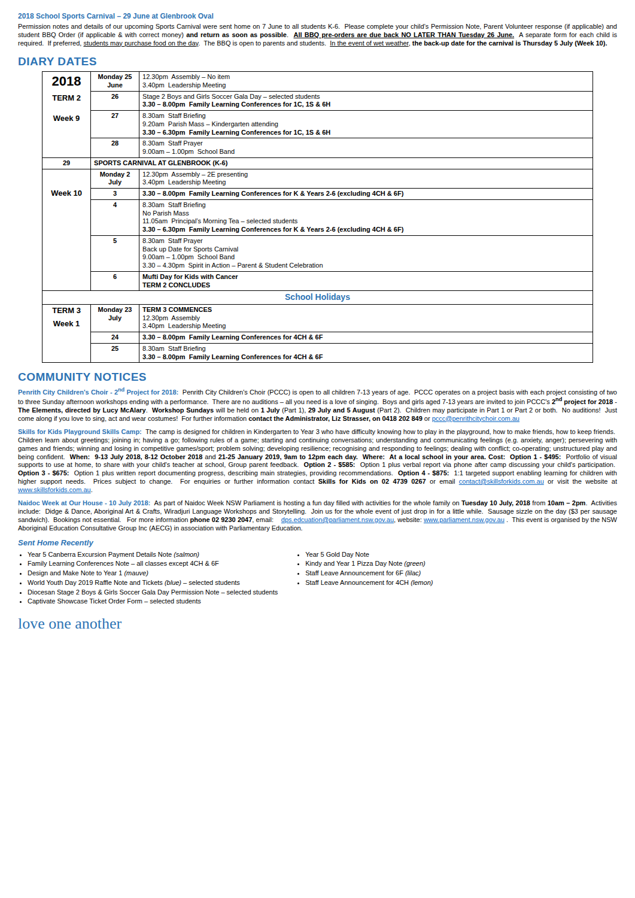2018 School Sports Carnival – 29 June at Glenbrook Oval
Permission notes and details of our upcoming Sports Carnival were sent home on 7 June to all students K-6. Please complete your child’s Permission Note, Parent Volunteer response (if applicable) and student BBQ Order (if applicable & with correct money) and return as soon as possible. All BBQ pre-orders are due back NO LATER THAN Tuesday 26 June. A separate form for each child is required. If preferred, students may purchase food on the day. The BBQ is open to parents and students. In the event of wet weather, the back-up date for the carnival is Thursday 5 July (Week 10).
DIARY DATES
| 2018 TERM 2 Week 9 | Monday 25 June | 12.30pm Assembly – No item 3.40pm Leadership Meeting |
| 26 | Stage 2 Boys and Girls Soccer Gala Day – selected students 3.30 – 8.00pm Family Learning Conferences for 1C, 1S & 6H |
| 27 | 8.30am Staff Briefing 9.20am Parish Mass – Kindergarten attending 3.30 – 6.30pm Family Learning Conferences for 1C, 1S & 6H |
| 28 | 8.30am Staff Prayer 9.00am – 1.00pm School Band |
| 29 | SPORTS CARNIVAL AT GLENBROOK (K-6) |
| Week 10 | Monday 2 July | 12.30pm Assembly – 2E presenting 3.40pm Leadership Meeting |
| 3 | 3.30 – 8.00pm Family Learning Conferences for K & Years 2-6 (excluding 4CH & 6F) |
| 4 | 8.30am Staff Briefing No Parish Mass 11.05am Principal’s Morning Tea – selected students 3.30 – 6.30pm Family Learning Conferences for K & Years 2-6 (excluding 4CH & 6F) |
| 5 | 8.30am Staff Prayer Back up Date for Sports Carnival 9.00am – 1.00pm School Band 3.30 – 4.30pm Spirit in Action – Parent & Student Celebration |
| 6 | Mufti Day for Kids with Cancer TERM 2 CONCLUDES |
| School Holidays |
| TERM 3 Week 1 | Monday 23 July | TERM 3 COMMENCES 12.30pm Assembly 3.40pm Leadership Meeting |
| 24 | 3.30 – 8.00pm Family Learning Conferences for 4CH & 6F |
| 25 | 8.30am Staff Briefing 3.30 – 8.00pm Family Learning Conferences for 4CH & 6F |
COMMUNITY NOTICES
Penrith City Children's Choir - 2nd Project for 2018: Penrith City Children's Choir (PCCC) is open to all children 7-13 years of age. PCCC operates on a project basis with each project consisting of two to three Sunday afternoon workshops ending with a performance. There are no auditions – all you need is a love of singing. Boys and girls aged 7-13 years are invited to join PCCC's 2nd project for 2018 - The Elements, directed by Lucy McAlary. Workshop Sundays will be held on 1 July (Part 1), 29 July and 5 August (Part 2). Children may participate in Part 1 or Part 2 or both. No auditions! Just come along if you love to sing, act and wear costumes! For further information contact the Administrator, Liz Strasser, on 0418 202 849 or pccc@penrithcitychoir.com.au
Skills for Kids Playground Skills Camp: The camp is designed for children in Kindergarten to Year 3 who have difficulty knowing how to play in the playground, how to make friends, how to keep friends. Children learn about greetings; joining in; having a go; following rules of a game; starting and continuing conversations; understanding and communicating feelings (e.g. anxiety, anger); persevering with games and friends; winning and losing in competitive games/sport; problem solving; developing resilience; recognising and responding to feelings; dealing with conflict; co-operating; unstructured play and being confident. When: 9-13 July 2018, 8-12 October 2018 and 21-25 January 2019, 9am to 12pm each day. Where: At a local school in your area. Cost: Option 1 - $495: Portfolio of visual supports to use at home, to share with your child's teacher at school, Group parent feedback. Option 2 - $585: Option 1 plus verbal report via phone after camp discussing your child's participation. Option 3 - $675: Option 1 plus written report documenting progress, describing main strategies, providing recommendations. Option 4 - $875: 1:1 targeted support enabling learning for children with higher support needs. Prices subject to change. For enquiries or further information contact Skills for Kids on 02 4739 0267 or email contact@skillsforkids.com.au or visit the website at www.skillsforkids.com.au.
Naidoc Week at Our House - 10 July 2018: As part of Naidoc Week NSW Parliament is hosting a fun day filled with activities for the whole family on Tuesday 10 July, 2018 from 10am – 2pm. Activities include: Didge & Dance, Aboriginal Art & Crafts, Wiradjuri Language Workshops and Storytelling. Join us for the whole event of just drop in for a little while. Sausage sizzle on the day ($3 per sausage sandwich). Bookings not essential. For more information phone 02 9230 2047, email: dps.edcuation@parliament.nsw.gov.au, website: www.parliament.nsw.gov.au . This event is organised by the NSW Aboriginal Education Consultative Group Inc (AECG) in association with Parliamentary Education.
Sent Home Recently
Year 5 Canberra Excursion Payment Details Note (salmon)
Family Learning Conferences Note – all classes except 4CH & 6F
Design and Make Note to Year 1 (mauve)
World Youth Day 2019 Raffle Note and Tickets (blue) – selected students
Diocesan Stage 2 Boys & Girls Soccer Gala Day Permission Note – selected students
Captivate Showcase Ticket Order Form – selected students
Year 5 Gold Day Note
Kindy and Year 1 Pizza Day Note (green)
Staff Leave Announcement for 6F (lilac)
Staff Leave Announcement for 4CH (lemon)
love one another